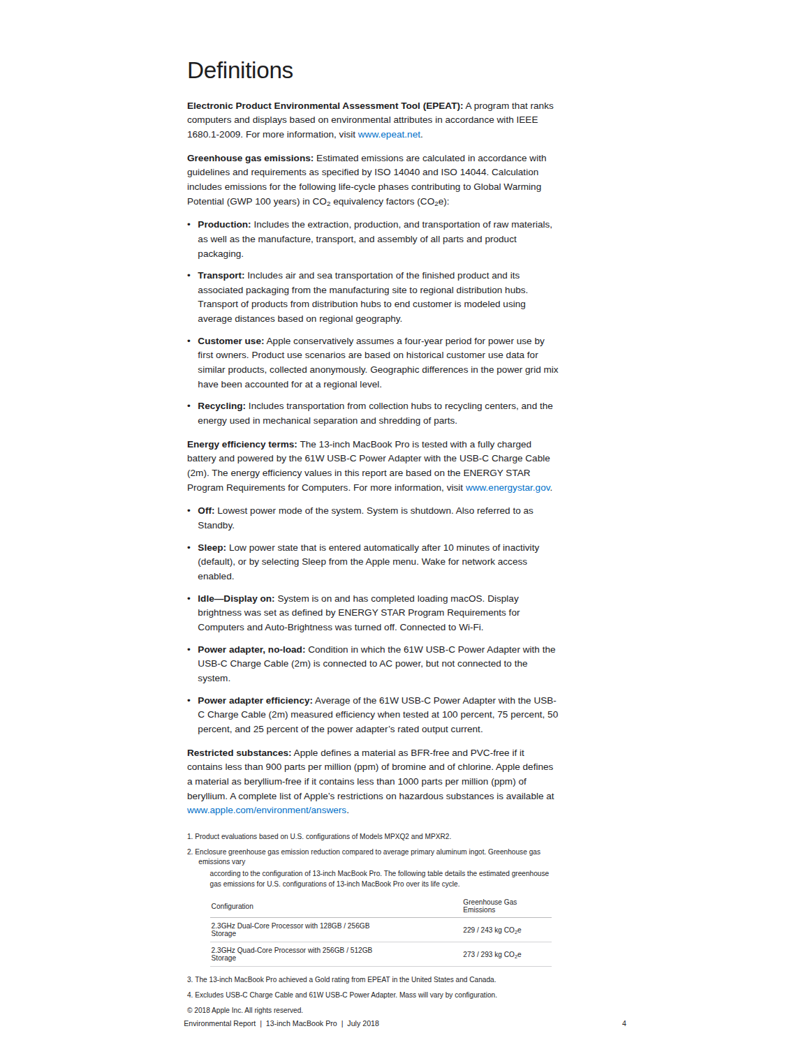Definitions
Electronic Product Environmental Assessment Tool (EPEAT): A program that ranks computers and displays based on environmental attributes in accordance with IEEE 1680.1-2009. For more information, visit www.epeat.net.
Greenhouse gas emissions: Estimated emissions are calculated in accordance with guidelines and requirements as specified by ISO 14040 and ISO 14044. Calculation includes emissions for the following life-cycle phases contributing to Global Warming Potential (GWP 100 years) in CO2 equivalency factors (CO2e):
Production: Includes the extraction, production, and transportation of raw materials, as well as the manufacture, transport, and assembly of all parts and product packaging.
Transport: Includes air and sea transportation of the finished product and its associated packaging from the manufacturing site to regional distribution hubs. Transport of products from distribution hubs to end customer is modeled using average distances based on regional geography.
Customer use: Apple conservatively assumes a four-year period for power use by first owners. Product use scenarios are based on historical customer use data for similar products, collected anonymously. Geographic differences in the power grid mix have been accounted for at a regional level.
Recycling: Includes transportation from collection hubs to recycling centers, and the energy used in mechanical separation and shredding of parts.
Energy efficiency terms: The 13-inch MacBook Pro is tested with a fully charged battery and powered by the 61W USB-C Power Adapter with the USB-C Charge Cable (2m). The energy efficiency values in this report are based on the ENERGY STAR Program Requirements for Computers. For more information, visit www.energystar.gov.
Off: Lowest power mode of the system. System is shutdown. Also referred to as Standby.
Sleep: Low power state that is entered automatically after 10 minutes of inactivity (default), or by selecting Sleep from the Apple menu. Wake for network access enabled.
Idle—Display on: System is on and has completed loading macOS. Display brightness was set as defined by ENERGY STAR Program Requirements for Computers and Auto-Brightness was turned off. Connected to Wi-Fi.
Power adapter, no-load: Condition in which the 61W USB-C Power Adapter with the USB-C Charge Cable (2m) is connected to AC power, but not connected to the system.
Power adapter efficiency: Average of the 61W USB-C Power Adapter with the USB-C Charge Cable (2m) measured efficiency when tested at 100 percent, 75 percent, 50 percent, and 25 percent of the power adapter’s rated output current.
Restricted substances: Apple defines a material as BFR-free and PVC-free if it contains less than 900 parts per million (ppm) of bromine and of chlorine. Apple defines a material as beryllium-free if it contains less than 1000 parts per million (ppm) of beryllium. A complete list of Apple’s restrictions on hazardous substances is available at www.apple.com/environment/answers.
1. Product evaluations based on U.S. configurations of Models MPXQ2 and MPXR2.
2. Enclosure greenhouse gas emission reduction compared to average primary aluminum ingot. Greenhouse gas emissions vary
according to the configuration of 13-inch MacBook Pro. The following table details the estimated greenhouse gas emissions for U.S. configurations of 13-inch MacBook Pro over its life cycle.
| Configuration | Greenhouse Gas Emissions |
| --- | --- |
| 2.3GHz Dual-Core Processor with 128GB / 256GB Storage | 229 / 243 kg CO 2 e |
| 2.3GHz Quad-Core Processor with 256GB / 512GB Storage | 273 / 293 kg CO 2 e |
3. The 13-inch MacBook Pro achieved a Gold rating from EPEAT in the United States and Canada.
4. Excludes USB-C Charge Cable and 61W USB-C Power Adapter. Mass will vary by configuration.
© 2018 Apple Inc. All rights reserved.
Environmental Report | 13-inch MacBook Pro | July 2018 4